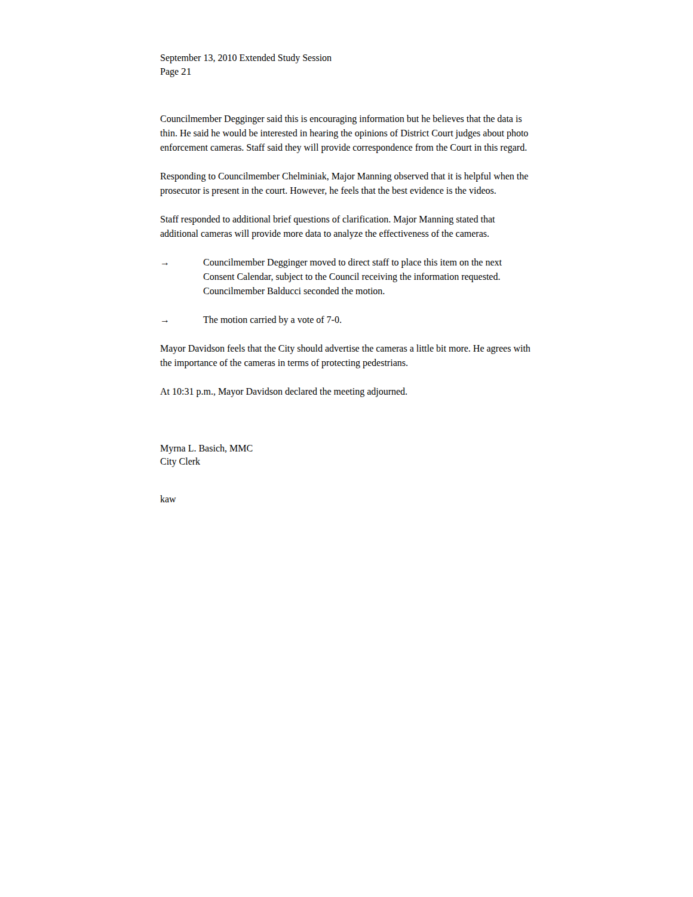September 13, 2010 Extended Study Session Page 21
Councilmember Degginger said this is encouraging information but he believes that the data is thin. He said he would be interested in hearing the opinions of District Court judges about photo enforcement cameras. Staff said they will provide correspondence from the Court in this regard.
Responding to Councilmember Chelminiak, Major Manning observed that it is helpful when the prosecutor is present in the court. However, he feels that the best evidence is the videos.
Staff responded to additional brief questions of clarification. Major Manning stated that additional cameras will provide more data to analyze the effectiveness of the cameras.
→
Councilmember Degginger moved to direct staff to place this item on the next Consent Calendar, subject to the Council receiving the information requested. Councilmember Balducci seconded the motion.
→
The motion carried by a vote of 7-0.
Mayor Davidson feels that the City should advertise the cameras a little bit more. He agrees with the importance of the cameras in terms of protecting pedestrians.
At 10:31 p.m., Mayor Davidson declared the meeting adjourned.
Myrna L. Basich, MMC City Clerk
kaw